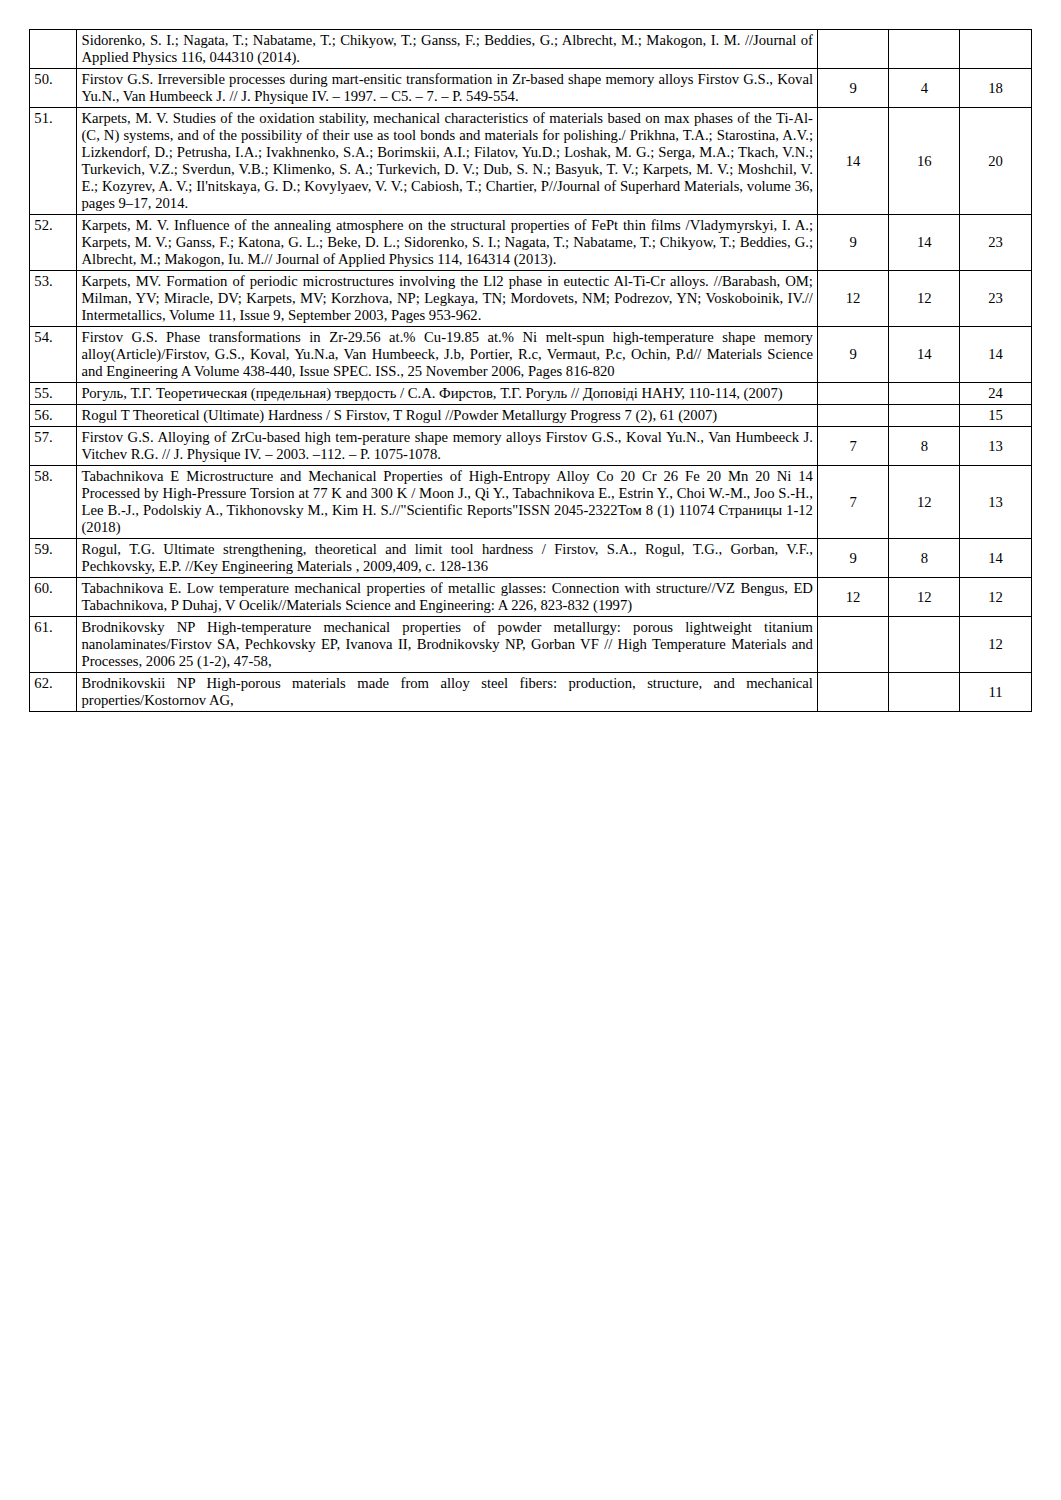| | Sidorenko, S. I.; Nagata, T.; Nabatame, T.; Chikyow, T.; Ganss, F.; Beddies, G.; Albrecht, M.; Makogon, I. M. //Journal of Applied Physics 116, 044310 (2014). | | | |
| 50. | Firstov G.S. Irreversible processes during mart-ensitic transformation in Zr-based shape memory alloys Firstov G.S., Koval Yu.N., Van Humbeeck J. // J. Physique IV. – 1997. – C5. – 7. – P. 549-554. | 9 | 4 | 18 |
| 51. | Karpets, M. V. Studies of the oxidation stability, mechanical characteristics of materials based on max phases of the Ti-Al-(C, N) systems, and of the possibility of their use as tool bonds and materials for polishing./ Prikhna, T.A.; Starostina, A.V.; Lizkendorf, D.; Petrusha, I.A.; Ivakhnenko, S.A.; Borimskii, A.I.; Filatov, Yu.D.; Loshak, M. G.; Serga, M.A.; Tkach, V.N.; Turkevich, V.Z.; Sverdun, V.B.; Klimenko, S. A.; Turkevich, D. V.; Dub, S. N.; Basyuk, T. V.; Karpets, M. V.; Moshchil, V. E.; Kozyrev, A. V.; Il'nitskaya, G. D.; Kovylyaev, V. V.; Cabiosh, T.; Chartier, P//Journal of Superhard Materials, volume 36, pages 9–17, 2014. | 14 | 16 | 20 |
| 52. | Karpets, M. V. Influence of the annealing atmosphere on the structural properties of FePt thin films /Vladymyrskyi, I. A.; Karpets, M. V.; Ganss, F.; Katona, G. L.; Beke, D. L.; Sidorenko, S. I.; Nagata, T.; Nabatame, T.; Chikyow, T.; Beddies, G.; Albrecht, M.; Makogon, Iu. M.// Journal of Applied Physics 114, 164314 (2013). | 9 | 14 | 23 |
| 53. | Karpets, MV. Formation of periodic microstructures involving the Ll2 phase in eutectic Al-Ti-Cr alloys. //Barabash, OM; Milman, YV; Miracle, DV; Karpets, MV; Korzhova, NP; Legkaya, TN; Mordovets, NM; Podrezov, YN; Voskoboinik, IV.// Intermetallics, Volume 11, Issue 9, September 2003, Pages 953-962. | 12 | 12 | 23 |
| 54. | Firstov G.S. Phase transformations in Zr-29.56 at.% Cu-19.85 at.% Ni melt-spun high-temperature shape memory alloy(Article)/Firstov, G.S., Koval, Yu.N.a, Van Humbeeck, J.b, Portier, R.c, Vermaut, P.c, Ochin, P.d// Materials Science and Engineering A Volume 438-440, Issue SPEC. ISS., 25 November 2006, Pages 816-820 | 9 | 14 | 14 |
| 55. | Рогуль, Т.Г. Теоретическая (предельная) твердость / С.А. Фирстов, Т.Г. Рогуль // Доповіді НАНУ, 110-114, (2007) | | | 24 |
| 56. | Rogul T Theoretical (Ultimate) Hardness / S Firstov, T Rogul //Powder Metallurgy Progress 7 (2), 61 (2007) | | | 15 |
| 57. | Firstov G.S. Alloying of ZrCu-based high tem-perature shape memory alloys Firstov G.S., Koval Yu.N., Van Humbeeck J. Vitchev R.G. // J. Physique IV. – 2003. –112. – P. 1075-1078. | 7 | 8 | 13 |
| 58. | Tabachnikova E Microstructure and Mechanical Properties of High-Entropy Alloy Co 20 Cr 26 Fe 20 Mn 20 Ni 14 Processed by High-Pressure Torsion at 77 K and 300 K / Moon J., Qi Y., Tabachnikova E., Estrin Y., Choi W.-M., Joo S.-H., Lee B.-J., Podolskiy A., Tikhonovsky M., Kim H. S.//"Scientific Reports"ISSN 2045-2322Том 8 (1) 11074 Страницы 1-12 (2018) | 7 | 12 | 13 |
| 59. | Rogul, T.G. Ultimate strengthening, theoretical and limit tool hardness / Firstov, S.A., Rogul, T.G., Gorban, V.F., Pechkovsky, E.P. //Key Engineering Materials , 2009,409, c. 128-136 | 9 | 8 | 14 |
| 60. | Tabachnikova E. Low temperature mechanical properties of metallic glasses: Connection with structure//VZ Bengus, ED Tabachnikova, P Duhaj, V Ocelik//Materials Science and Engineering: A 226, 823-832 (1997) | 12 | 12 | 12 |
| 61. | Brodnikovsky NP High-temperature mechanical properties of powder metallurgy: porous lightweight titanium nanolaminates/Firstov SA, Pechkovsky EP, Ivanova II, Brodnikovsky NP, Gorban VF // High Temperature Materials and Processes, 2006 25 (1-2), 47-58, | | | 12 |
| 62. | Brodnikovskii NP High-porous materials made from alloy steel fibers: production, structure, and mechanical properties/Kostornov AG, | | | 11 |